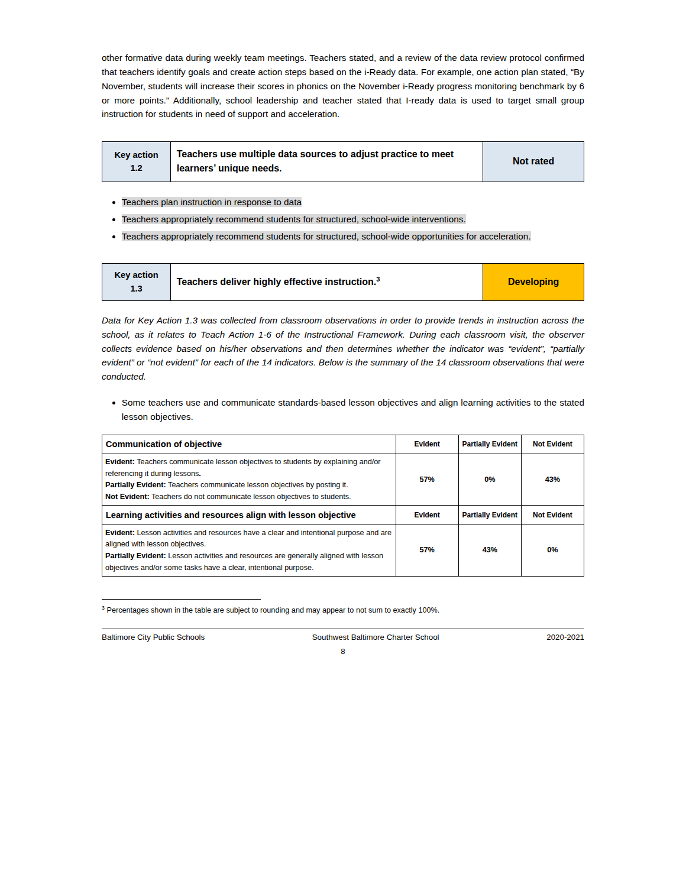other formative data during weekly team meetings. Teachers stated, and a review of the data review protocol confirmed that teachers identify goals and create action steps based on the i-Ready data. For example, one action plan stated, “By November, students will increase their scores in phonics on the November i-Ready progress monitoring benchmark by 6 or more points.” Additionally, school leadership and teacher stated that I-ready data is used to target small group instruction for students in need of support and acceleration.
| Key action 1.2 | Teachers use multiple data sources to adjust practice to meet learners’ unique needs. | Not rated |
Teachers plan instruction in response to data
Teachers appropriately recommend students for structured, school-wide interventions.
Teachers appropriately recommend students for structured, school-wide opportunities for acceleration.
| Key action 1.3 | Teachers deliver highly effective instruction. 3 | Developing |
Data for Key Action 1.3 was collected from classroom observations in order to provide trends in instruction across the school, as it relates to Teach Action 1-6 of the Instructional Framework. During each classroom visit, the observer collects evidence based on his/her observations and then determines whether the indicator was “evident”, “partially evident” or “not evident” for each of the 14 indicators. Below is the summary of the 14 classroom observations that were conducted.
Some teachers use and communicate standards-based lesson objectives and align learning activities to the stated lesson objectives.
| Communication of objective | Evident | Partially Evident | Not Evident |
| Evident: Teachers communicate lesson objectives to students by explaining and/or referencing it during lessons . Partially Evident: Teachers communicate lesson objectives by posting it. Not Evident: Teachers do not communicate lesson objectives to students. | 57% | 0% | 43% |
| Learning activities and resources align with lesson objective | Evident | Partially Evident | Not Evident |
| Evident: Lesson activities and resources have a clear and intentional purpose and are aligned with lesson objectives. Partially Evident: Lesson activities and resources are generally aligned with lesson objectives and/or some tasks have a clear, intentional purpose. | 57% | 43% | 0% |
3 Percentages shown in the table are subject to rounding and may appear to not sum to exactly 100%.
Baltimore City Public Schools Southwest Baltimore Charter School 2020-2021
8